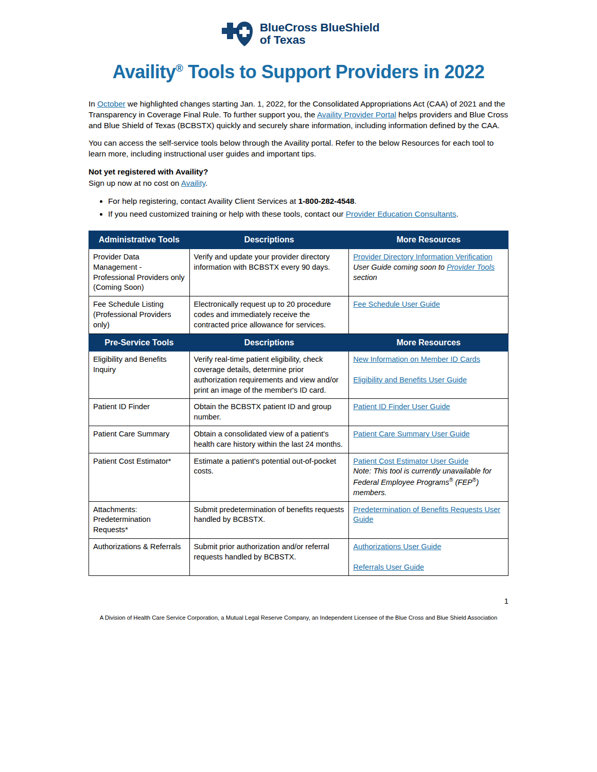BlueCross BlueShield
of Texas
Availity® Tools to Support Providers in 2022
In October we highlighted changes starting Jan. 1, 2022, for the Consolidated Appropriations Act (CAA) of 2021 and the Transparency in Coverage Final Rule. To further support you, the Availity Provider Portal helps providers and Blue Cross and Blue Shield of Texas (BCBSTX) quickly and securely share information, including information defined by the CAA.
You can access the self-service tools below through the Availity portal. Refer to the below Resources for each tool to learn more, including instructional user guides and important tips.
Not yet registered with Availity?
Sign up now at no cost on Availity.
For help registering, contact Availity Client Services at 1-800-282-4548.
If you need customized training or help with these tools, contact our Provider Education Consultants.
| Administrative Tools | Descriptions | More Resources |
| --- | --- | --- |
| Provider Data Management - Professional Providers only (Coming Soon) | Verify and update your provider directory information with BCBSTX every 90 days. | Provider Directory Information Verification User Guide coming soon to Provider Tools section |
| Fee Schedule Listing (Professional Providers only) | Electronically request up to 20 procedure codes and immediately receive the contracted price allowance for services. | Fee Schedule User Guide |
| Pre-Service Tools | Descriptions | More Resources |
| Eligibility and Benefits Inquiry | Verify real-time patient eligibility, check coverage details, determine prior authorization requirements and view and/or print an image of the member's ID card. | New Information on Member ID Cards Eligibility and Benefits User Guide |
| Patient ID Finder | Obtain the BCBSTX patient ID and group number. | Patient ID Finder User Guide |
| Patient Care Summary | Obtain a consolidated view of a patient's health care history within the last 24 months. | Patient Care Summary User Guide |
| Patient Cost Estimator* | Estimate a patient's potential out-of-pocket costs. | Patient Cost Estimator User Guide Note: This tool is currently unavailable for Federal Employee Programs ® (FEP ® ) members. |
| Attachments: Predetermination Requests* | Submit predetermination of benefits requests handled by BCBSTX. | Predetermination of Benefits Requests User Guide |
| Authorizations & Referrals | Submit prior authorization and/or referral requests handled by BCBSTX. | Authorizations User Guide Referrals User Guide |
1
A Division of Health Care Service Corporation, a Mutual Legal Reserve Company, an Independent Licensee of the Blue Cross and Blue Shield Association